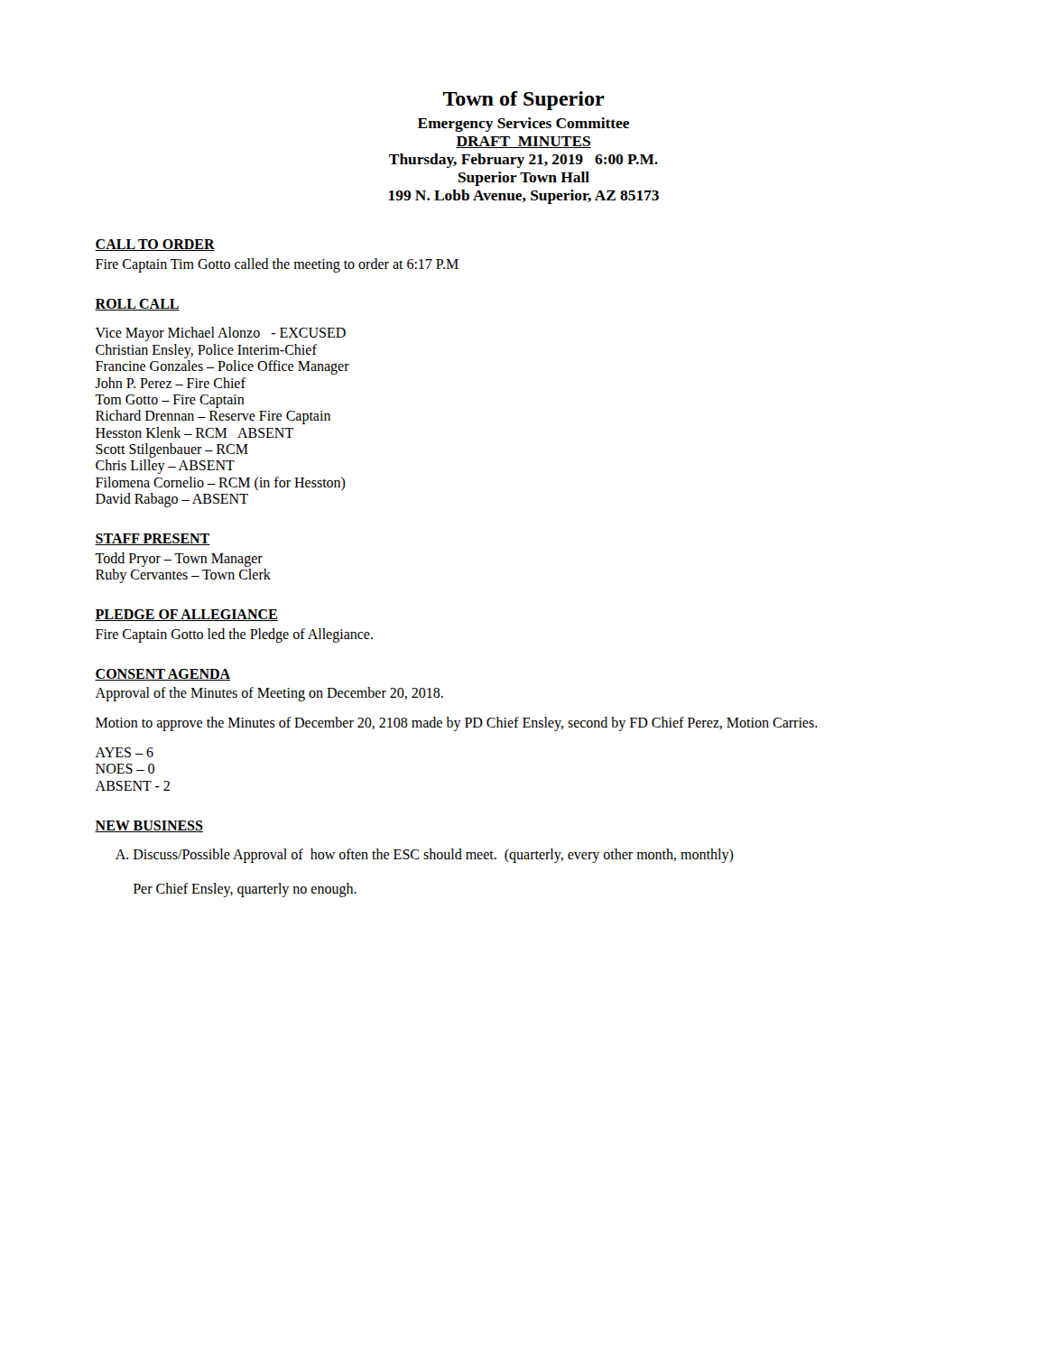Town of Superior
Emergency Services Committee
DRAFT MINUTES
Thursday, February 21, 2019 6:00 P.M.
Superior Town Hall
199 N. Lobb Avenue, Superior, AZ 85173
CALL TO ORDER
Fire Captain Tim Gotto called the meeting to order at 6:17 P.M
ROLL CALL
Vice Mayor Michael Alonzo - EXCUSED
Christian Ensley, Police Interim-Chief
Francine Gonzales – Police Office Manager
John P. Perez – Fire Chief
Tom Gotto – Fire Captain
Richard Drennan – Reserve Fire Captain
Hesston Klenk – RCM ABSENT
Scott Stilgenbauer – RCM
Chris Lilley – ABSENT
Filomena Cornelio – RCM (in for Hesston)
David Rabago – ABSENT
STAFF PRESENT
Todd Pryor – Town Manager
Ruby Cervantes – Town Clerk
PLEDGE OF ALLEGIANCE
Fire Captain Gotto led the Pledge of Allegiance.
CONSENT AGENDA
Approval of the Minutes of Meeting on December 20, 2018.
Motion to approve the Minutes of December 20, 2108 made by PD Chief Ensley, second by FD Chief Perez, Motion Carries.
AYES – 6
NOES – 0
ABSENT - 2
NEW BUSINESS
Discuss/Possible Approval of how often the ESC should meet. (quarterly, every other month, monthly)
Per Chief Ensley, quarterly no enough.